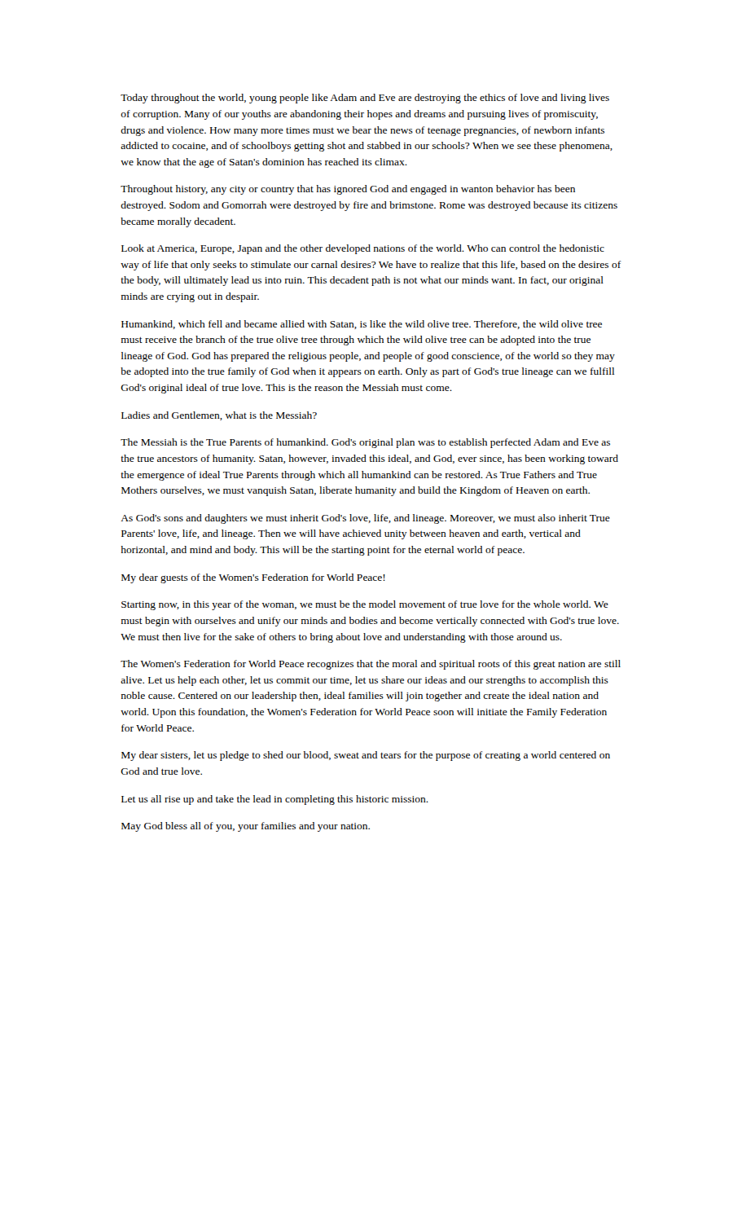Today throughout the world, young people like Adam and Eve are destroying the ethics of love and living lives of corruption. Many of our youths are abandoning their hopes and dreams and pursuing lives of promiscuity, drugs and violence. How many more times must we bear the news of teenage pregnancies, of newborn infants addicted to cocaine, and of schoolboys getting shot and stabbed in our schools? When we see these phenomena, we know that the age of Satan's dominion has reached its climax.
Throughout history, any city or country that has ignored God and engaged in wanton behavior has been destroyed. Sodom and Gomorrah were destroyed by fire and brimstone. Rome was destroyed because its citizens became morally decadent.
Look at America, Europe, Japan and the other developed nations of the world. Who can control the hedonistic way of life that only seeks to stimulate our carnal desires? We have to realize that this life, based on the desires of the body, will ultimately lead us into ruin. This decadent path is not what our minds want. In fact, our original minds are crying out in despair.
Humankind, which fell and became allied with Satan, is like the wild olive tree. Therefore, the wild olive tree must receive the branch of the true olive tree through which the wild olive tree can be adopted into the true lineage of God. God has prepared the religious people, and people of good conscience, of the world so they may be adopted into the true family of God when it appears on earth. Only as part of God's true lineage can we fulfill God's original ideal of true love. This is the reason the Messiah must come.
Ladies and Gentlemen, what is the Messiah?
The Messiah is the True Parents of humankind. God's original plan was to establish perfected Adam and Eve as the true ancestors of humanity. Satan, however, invaded this ideal, and God, ever since, has been working toward the emergence of ideal True Parents through which all humankind can be restored. As True Fathers and True Mothers ourselves, we must vanquish Satan, liberate humanity and build the Kingdom of Heaven on earth.
As God's sons and daughters we must inherit God's love, life, and lineage. Moreover, we must also inherit True Parents' love, life, and lineage. Then we will have achieved unity between heaven and earth, vertical and horizontal, and mind and body. This will be the starting point for the eternal world of peace.
My dear guests of the Women's Federation for World Peace!
Starting now, in this year of the woman, we must be the model movement of true love for the whole world. We must begin with ourselves and unify our minds and bodies and become vertically connected with God's true love. We must then live for the sake of others to bring about love and understanding with those around us.
The Women's Federation for World Peace recognizes that the moral and spiritual roots of this great nation are still alive. Let us help each other, let us commit our time, let us share our ideas and our strengths to accomplish this noble cause. Centered on our leadership then, ideal families will join together and create the ideal nation and world. Upon this foundation, the Women's Federation for World Peace soon will initiate the Family Federation for World Peace.
My dear sisters, let us pledge to shed our blood, sweat and tears for the purpose of creating a world centered on God and true love.
Let us all rise up and take the lead in completing this historic mission.
May God bless all of you, your families and your nation.